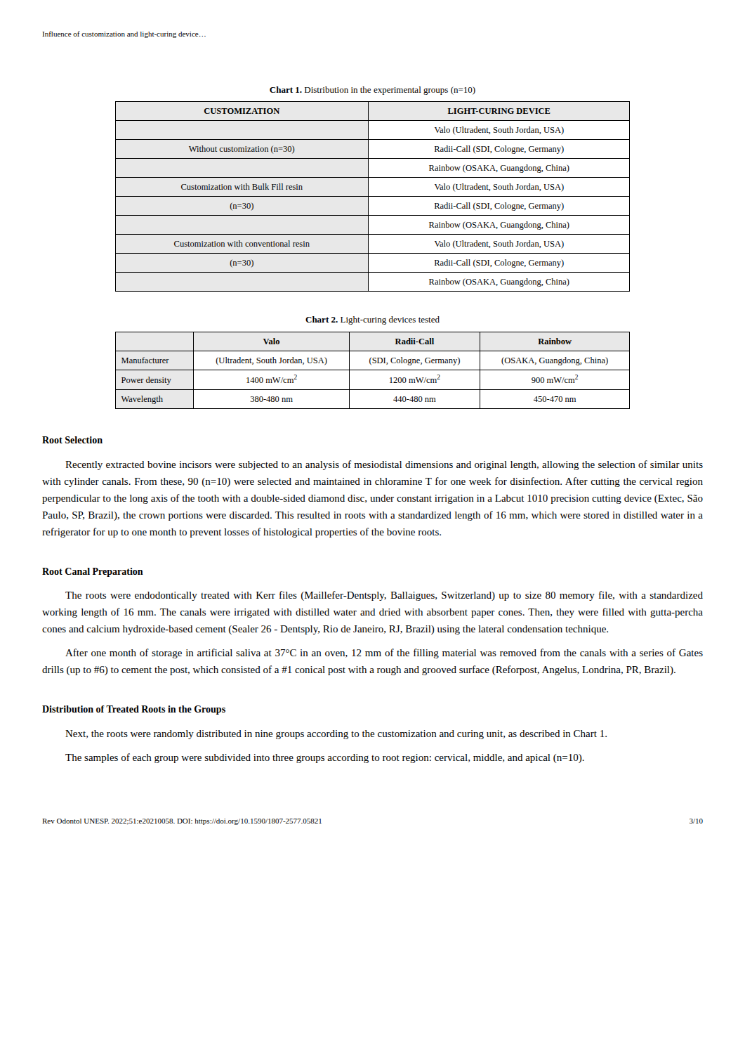Influence of customization and light-curing device…
Chart 1. Distribution in the experimental groups (n=10)
| CUSTOMIZATION | LIGHT-CURING DEVICE |
| --- | --- |
| | Valo (Ultradent, South Jordan, USA) |
| Without customization (n=30) | Radii-Call (SDI, Cologne, Germany) |
| | Rainbow (OSAKA, Guangdong, China) |
| Customization with Bulk Fill resin | Valo (Ultradent, South Jordan, USA) |
| (n=30) | Radii-Call (SDI, Cologne, Germany) |
| | Rainbow (OSAKA, Guangdong, China) |
| Customization with conventional resin | Valo (Ultradent, South Jordan, USA) |
| (n=30) | Radii-Call (SDI, Cologne, Germany) |
| | Rainbow (OSAKA, Guangdong, China) |
Chart 2. Light-curing devices tested
| | Valo | Radii-Call | Rainbow |
| --- | --- | --- | --- |
| Manufacturer | (Ultradent, South Jordan, USA) | (SDI, Cologne, Germany) | (OSAKA, Guangdong, China) |
| Power density | 1400 mW/cm 2 | 1200 mW/cm 2 | 900 mW/cm 2 |
| Wavelength | 380-480 nm | 440-480 nm | 450-470 nm |
Root Selection
Recently extracted bovine incisors were subjected to an analysis of mesiodistal dimensions and original length, allowing the selection of similar units with cylinder canals. From these, 90 (n=10) were selected and maintained in chloramine T for one week for disinfection. After cutting the cervical region perpendicular to the long axis of the tooth with a double-sided diamond disc, under constant irrigation in a Labcut 1010 precision cutting device (Extec, São Paulo, SP, Brazil), the crown portions were discarded. This resulted in roots with a standardized length of 16 mm, which were stored in distilled water in a refrigerator for up to one month to prevent losses of histological properties of the bovine roots.
Root Canal Preparation
The roots were endodontically treated with Kerr files (Maillefer-Dentsply, Ballaigues, Switzerland) up to size 80 memory file, with a standardized working length of 16 mm. The canals were irrigated with distilled water and dried with absorbent paper cones. Then, they were filled with gutta-percha cones and calcium hydroxide-based cement (Sealer 26 - Dentsply, Rio de Janeiro, RJ, Brazil) using the lateral condensation technique.
After one month of storage in artificial saliva at 37°C in an oven, 12 mm of the filling material was removed from the canals with a series of Gates drills (up to #6) to cement the post, which consisted of a #1 conical post with a rough and grooved surface (Reforpost, Angelus, Londrina, PR, Brazil).
Distribution of Treated Roots in the Groups
Next, the roots were randomly distributed in nine groups according to the customization and curing unit, as described in Chart 1.
The samples of each group were subdivided into three groups according to root region: cervical, middle, and apical (n=10).
Rev Odontol UNESP. 2022;51:e20210058. DOI: https://doi.org/10.1590/1807-2577.05821 3/10